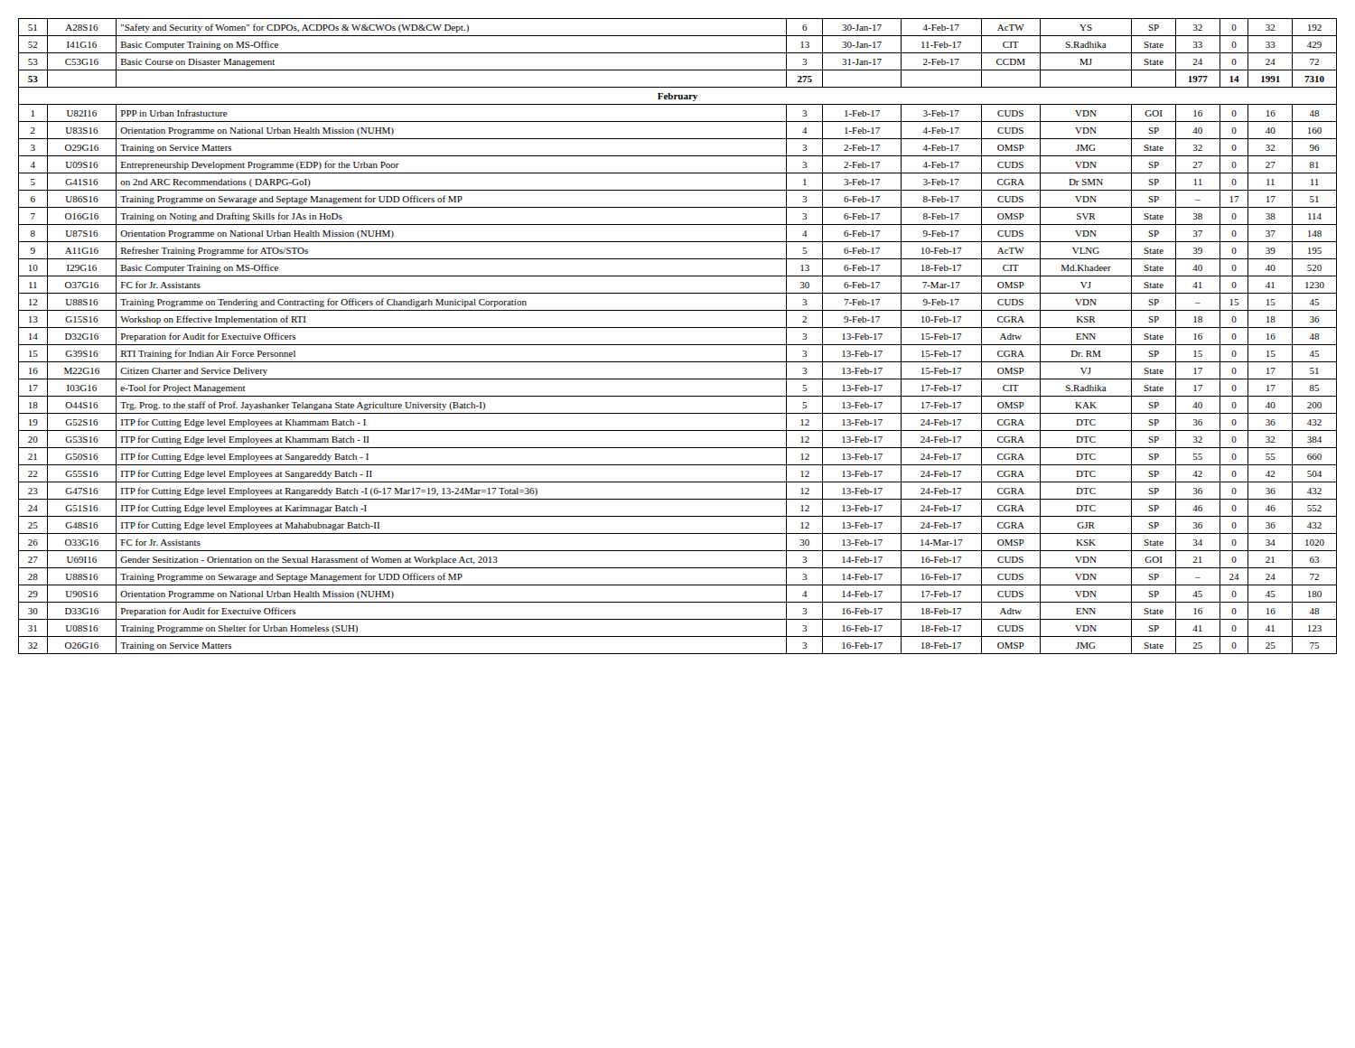| 51 | A28S16 | "Safety and Security of Women" for CDPOs, ACDPOs & W&CWOs (WD&CW Dept.) | 6 | 30-Jan-17 | 4-Feb-17 | AcTW | YS | SP | 32 | 0 | 32 | 192 |
| 52 | I41G16 | Basic Computer Training on MS-Office | 13 | 30-Jan-17 | 11-Feb-17 | CIT | S.Radhika | State | 33 | 0 | 33 | 429 |
| 53 | C53G16 | Basic Course on Disaster Management | 3 | 31-Jan-17 | 2-Feb-17 | CCDM | MJ | State | 24 | 0 | 24 | 72 |
| 53 | | | 275 | | | | | | 1977 | 14 | 1991 | 7310 |
| February |
| 1 | U82I16 | PPP in Urban Infrastucture | 3 | 1-Feb-17 | 3-Feb-17 | CUDS | VDN | GOI | 16 | 0 | 16 | 48 |
| 2 | U83S16 | Orientation Programme on National Urban Health Mission (NUHM) | 4 | 1-Feb-17 | 4-Feb-17 | CUDS | VDN | SP | 40 | 0 | 40 | 160 |
| 3 | O29G16 | Training on Service Matters | 3 | 2-Feb-17 | 4-Feb-17 | OMSP | JMG | State | 32 | 0 | 32 | 96 |
| 4 | U09S16 | Entrepreneurship Development Programme (EDP) for the Urban Poor | 3 | 2-Feb-17 | 4-Feb-17 | CUDS | VDN | SP | 27 | 0 | 27 | 81 |
| 5 | G41S16 | on 2nd ARC Recommendations ( DARPG-GoI) | 1 | 3-Feb-17 | 3-Feb-17 | CGRA | Dr SMN | SP | 11 | 0 | 11 | 11 |
| 6 | U86S16 | Training Programme on Sewarage and Septage Management for UDD Officers of MP | 3 | 6-Feb-17 | 8-Feb-17 | CUDS | VDN | SP | – | 17 | 17 | 51 |
| 7 | O16G16 | Training on Noting and Drafting Skills for JAs in HoDs | 3 | 6-Feb-17 | 8-Feb-17 | OMSP | SVR | State | 38 | 0 | 38 | 114 |
| 8 | U87S16 | Orientation Programme on National Urban Health Mission (NUHM) | 4 | 6-Feb-17 | 9-Feb-17 | CUDS | VDN | SP | 37 | 0 | 37 | 148 |
| 9 | A11G16 | Refresher Training Programme for ATOs/STOs | 5 | 6-Feb-17 | 10-Feb-17 | AcTW | VLNG | State | 39 | 0 | 39 | 195 |
| 10 | I29G16 | Basic Computer Training on MS-Office | 13 | 6-Feb-17 | 18-Feb-17 | CIT | Md.Khadeer | State | 40 | 0 | 40 | 520 |
| 11 | O37G16 | FC for Jr. Assistants | 30 | 6-Feb-17 | 7-Mar-17 | OMSP | VJ | State | 41 | 0 | 41 | 1230 |
| 12 | U88S16 | Training Programme on Tendering and Contracting for Officers of Chandigarh Municipal Corporation | 3 | 7-Feb-17 | 9-Feb-17 | CUDS | VDN | SP | – | 15 | 15 | 45 |
| 13 | G15S16 | Workshop on Effective Implementation of RTI | 2 | 9-Feb-17 | 10-Feb-17 | CGRA | KSR | SP | 18 | 0 | 18 | 36 |
| 14 | D32G16 | Preparation for Audit for Exectuive Officers | 3 | 13-Feb-17 | 15-Feb-17 | Adtw | ENN | State | 16 | 0 | 16 | 48 |
| 15 | G39S16 | RTI Training for Indian Air Force Personnel | 3 | 13-Feb-17 | 15-Feb-17 | CGRA | Dr. RM | SP | 15 | 0 | 15 | 45 |
| 16 | M22G16 | Citizen Charter and Service Delivery | 3 | 13-Feb-17 | 15-Feb-17 | OMSP | VJ | State | 17 | 0 | 17 | 51 |
| 17 | I03G16 | e-Tool for Project Management | 5 | 13-Feb-17 | 17-Feb-17 | CIT | S.Radhika | State | 17 | 0 | 17 | 85 |
| 18 | O44S16 | Trg. Prog. to the staff of Prof. Jayashanker Telangana State Agriculture University (Batch-I) | 5 | 13-Feb-17 | 17-Feb-17 | OMSP | KAK | SP | 40 | 0 | 40 | 200 |
| 19 | G52S16 | ITP for Cutting Edge level Employees at Khammam Batch - I | 12 | 13-Feb-17 | 24-Feb-17 | CGRA | DTC | SP | 36 | 0 | 36 | 432 |
| 20 | G53S16 | ITP for Cutting Edge level Employees at Khammam Batch - II | 12 | 13-Feb-17 | 24-Feb-17 | CGRA | DTC | SP | 32 | 0 | 32 | 384 |
| 21 | G50S16 | ITP for Cutting Edge level Employees at Sangareddy Batch - I | 12 | 13-Feb-17 | 24-Feb-17 | CGRA | DTC | SP | 55 | 0 | 55 | 660 |
| 22 | G55S16 | ITP for Cutting Edge level Employees at Sangareddy Batch - II | 12 | 13-Feb-17 | 24-Feb-17 | CGRA | DTC | SP | 42 | 0 | 42 | 504 |
| 23 | G47S16 | ITP for Cutting Edge level Employees at Rangareddy Batch -I (6-17 Mar17=19, 13-24Mar=17 Total=36) | 12 | 13-Feb-17 | 24-Feb-17 | CGRA | DTC | SP | 36 | 0 | 36 | 432 |
| 24 | G51S16 | ITP for Cutting Edge level Employees at Karimnagar Batch -I | 12 | 13-Feb-17 | 24-Feb-17 | CGRA | DTC | SP | 46 | 0 | 46 | 552 |
| 25 | G48S16 | ITP for Cutting Edge level Employees at Mahabubnagar Batch-II | 12 | 13-Feb-17 | 24-Feb-17 | CGRA | GJR | SP | 36 | 0 | 36 | 432 |
| 26 | O33G16 | FC for Jr. Assistants | 30 | 13-Feb-17 | 14-Mar-17 | OMSP | KSK | State | 34 | 0 | 34 | 1020 |
| 27 | U69I16 | Gender Sesitization - Orientation on the Sexual Harassment of Women at Workplace Act, 2013 | 3 | 14-Feb-17 | 16-Feb-17 | CUDS | VDN | GOI | 21 | 0 | 21 | 63 |
| 28 | U88S16 | Training Programme on Sewarage and Septage Management for UDD Officers of MP | 3 | 14-Feb-17 | 16-Feb-17 | CUDS | VDN | SP | – | 24 | 24 | 72 |
| 29 | U90S16 | Orientation Programme on National Urban Health Mission (NUHM) | 4 | 14-Feb-17 | 17-Feb-17 | CUDS | VDN | SP | 45 | 0 | 45 | 180 |
| 30 | D33G16 | Preparation for Audit for Exectuive Officers | 3 | 16-Feb-17 | 18-Feb-17 | Adtw | ENN | State | 16 | 0 | 16 | 48 |
| 31 | U08S16 | Training Programme on Shelter for Urban Homeless (SUH) | 3 | 16-Feb-17 | 18-Feb-17 | CUDS | VDN | SP | 41 | 0 | 41 | 123 |
| 32 | O26G16 | Training on Service Matters | 3 | 16-Feb-17 | 18-Feb-17 | OMSP | JMG | State | 25 | 0 | 25 | 75 |